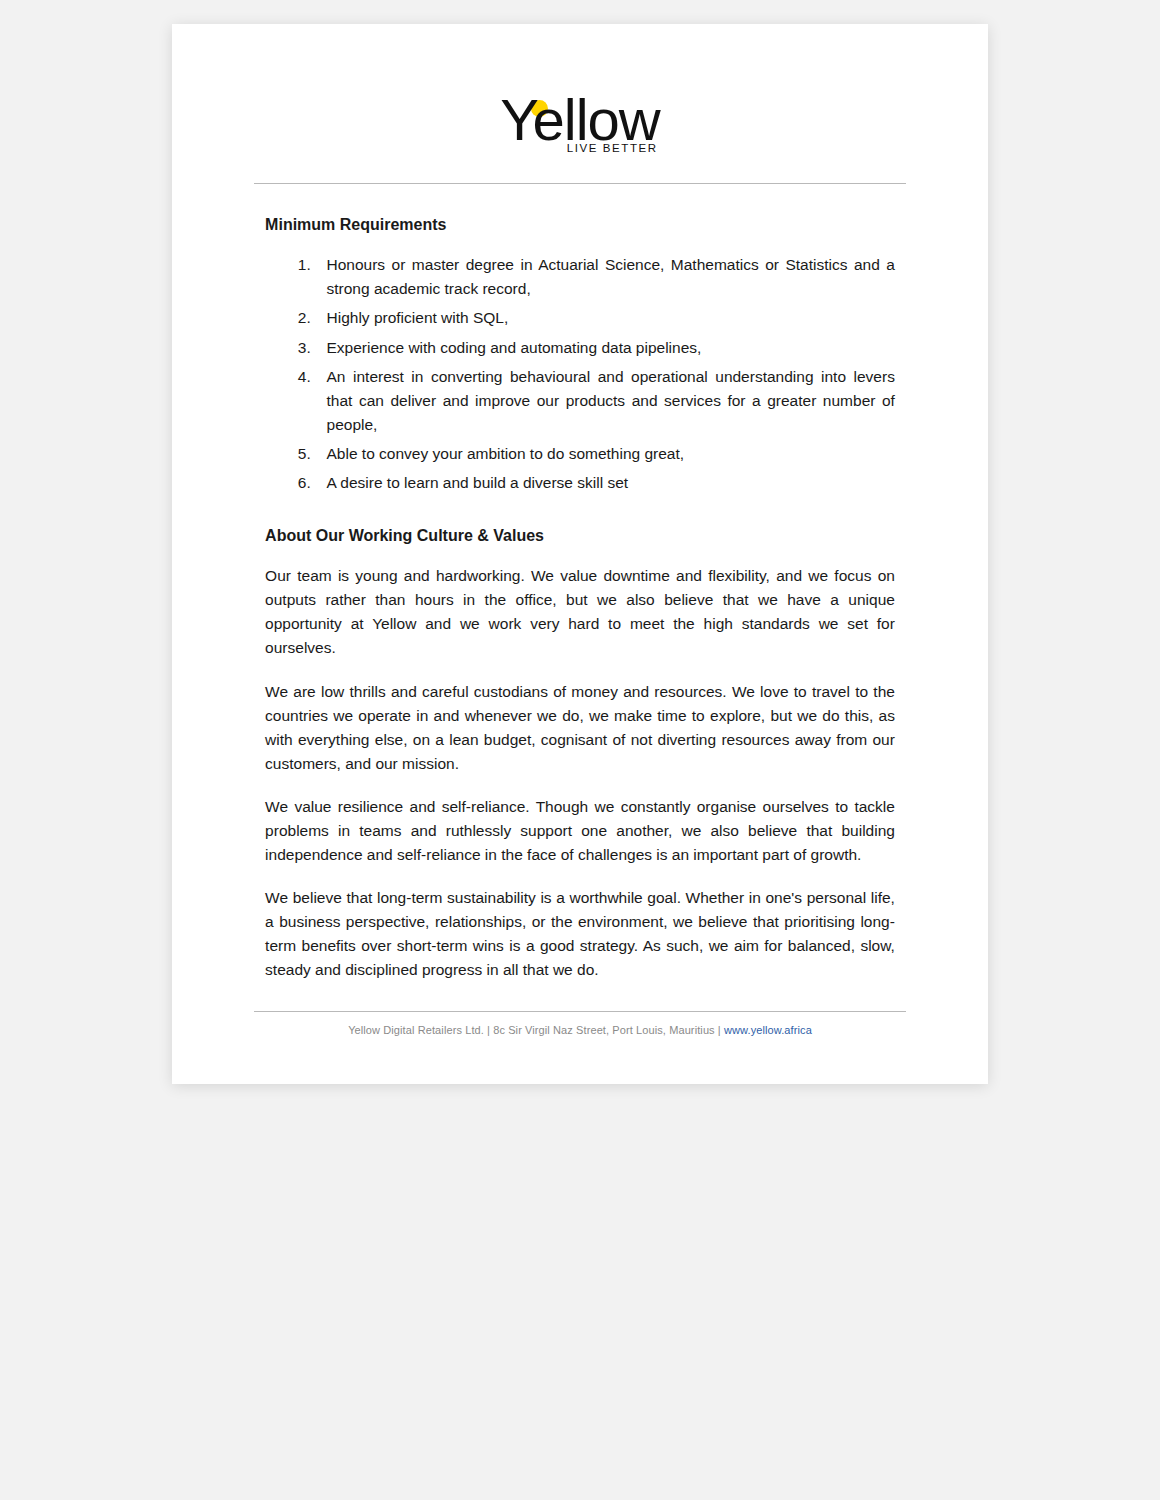Yellow
LIVE BETTER
Minimum Requirements
Honours or master degree in Actuarial Science, Mathematics or Statistics and a strong academic track record,
Highly proficient with SQL,
Experience with coding and automating data pipelines,
An interest in converting behavioural and operational understanding into levers that can deliver and improve our products and services for a greater number of people,
Able to convey your ambition to do something great,
A desire to learn and build a diverse skill set
About Our Working Culture & Values
Our team is young and hardworking. We value downtime and flexibility, and we focus on outputs rather than hours in the office, but we also believe that we have a unique opportunity at Yellow and we work very hard to meet the high standards we set for ourselves.
We are low thrills and careful custodians of money and resources. We love to travel to the countries we operate in and whenever we do, we make time to explore, but we do this, as with everything else, on a lean budget, cognisant of not diverting resources away from our customers, and our mission.
We value resilience and self-reliance. Though we constantly organise ourselves to tackle problems in teams and ruthlessly support one another, we also believe that building independence and self-reliance in the face of challenges is an important part of growth.
We believe that long-term sustainability is a worthwhile goal. Whether in one's personal life, a business perspective, relationships, or the environment, we believe that prioritising long-term benefits over short-term wins is a good strategy. As such, we aim for balanced, slow, steady and disciplined progress in all that we do.
Yellow Digital Retailers Ltd. | 8c Sir Virgil Naz Street, Port Louis, Mauritius | www.yellow.africa